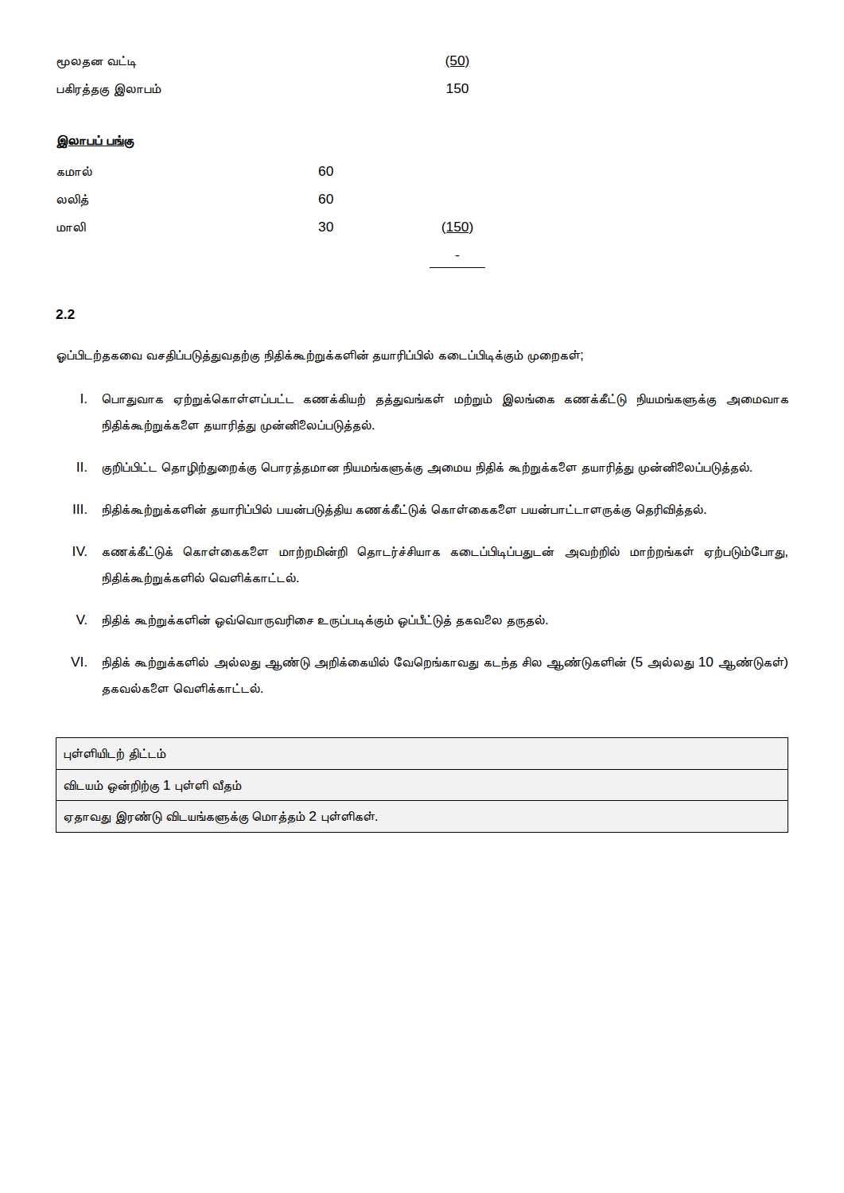| மூலதன வட்டி | | (50) |
| பகிரத்தகு இலாபம் | | 150 |
இலாபப் பங்கு
| கமால் | 60 | |
| லலித் | 60 | |
| மாலி | 30 | (150) |
| | | - |
2.2
ஓப்பிடற்தகவை வசதிப்படுத்துவதற்கு நிதிக்கூற்றுக்களின் தயாரிப்பில் கடைப்பிடிக்கும் முறைகள்;
பொதுவாக ஏற்றுக்கொள்ளப்பட்ட கணக்கியற் தத்துவங்கள் மற்றும் இலங்கை கணக்கீட்டு நியமங்களுக்கு அமைவாக நிதிக்கூற்றுக்களை தயாரித்து முன்னிலைப்படுத்தல்.
குறிப்பிட்ட தொழிற்துறைக்கு பொரத்தமான நியமங்களுக்கு அமைய நிதிக் கூற்றுக்களை தயாரித்து முன்னிலைப்படுத்தல்.
நிதிக்கூற்றுக்களின் தயாரிப்பில் பயன்படுத்திய கணக்கீட்டுக் கொள்கைகளை பயன்பாட்டாளருக்கு தெரிவித்தல்.
கணக்கீட்டுக் கொள்கைகளை மாற்றமின்றி தொடர்ச்சியாக கடைப்பிடிப்பதுடன் அவற்றில் மாற்றங்கள் ஏற்படும்போது, நிதிக்கூற்றுக்களில் வெளிக்காட்டல்.
நிதிக் கூற்றுக்களின் ஒவ்வொருவரிசை உருப்படிக்கும் ஒப்பீட்டுத் தகவலை தருதல்.
நிதிக் கூற்றுக்களில் அல்லது ஆண்டு அறிக்கையில் வேறெங்காவது கடந்த சில ஆண்டுகளின் (5 அல்லது 10 ஆண்டுகள்) தகவல்களை வெளிக்காட்டல்.
புள்ளியிடற் திட்டம்
விடயம் ஒன்றிற்கு 1 புள்ளி வீதம்
ஏதாவது இரண்டு விடயங்களுக்கு மொத்தம் 2 புள்ளிகள்.